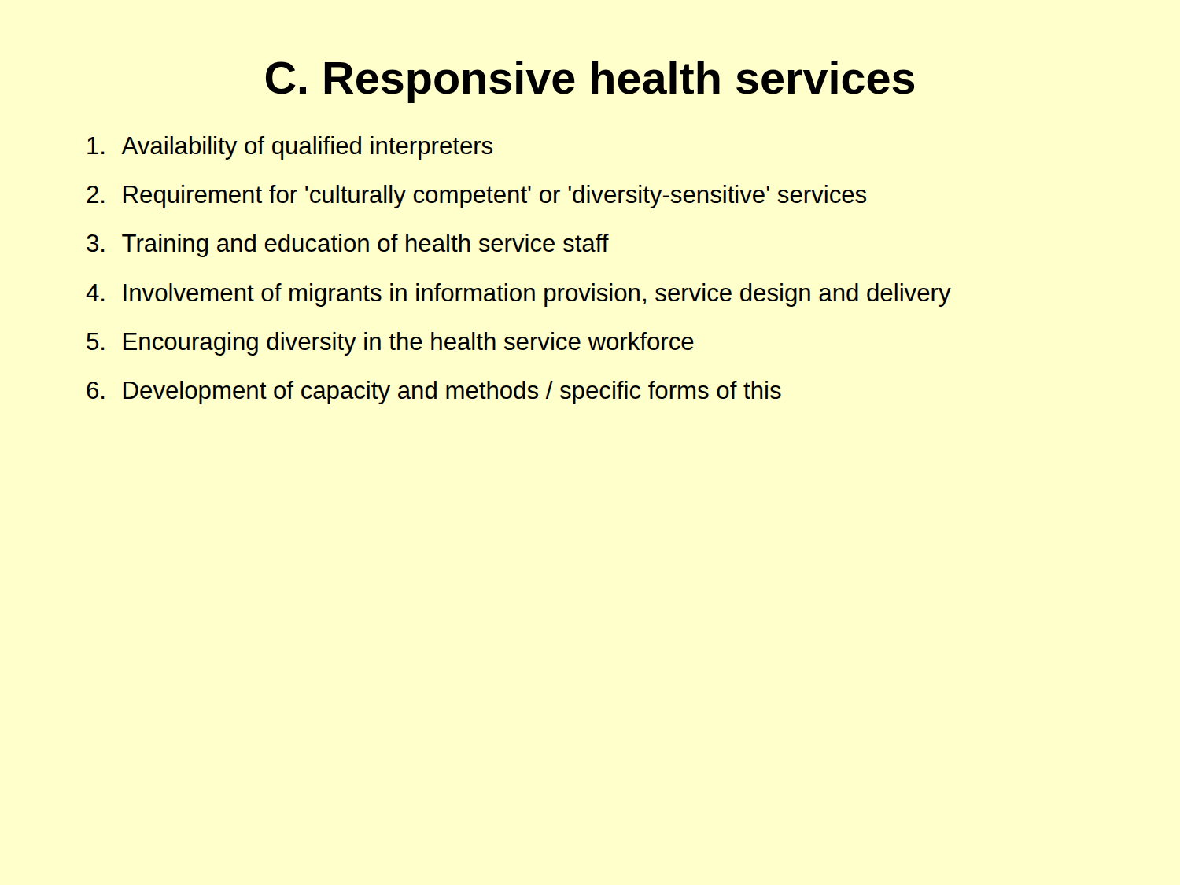C. Responsive health services
Availability of qualified interpreters
Requirement for 'culturally competent' or 'diversity-sensitive' services
Training and education of health service staff
Involvement of migrants in information provision, service design and delivery
Encouraging diversity in the health service workforce
Development of capacity and methods / specific forms of this